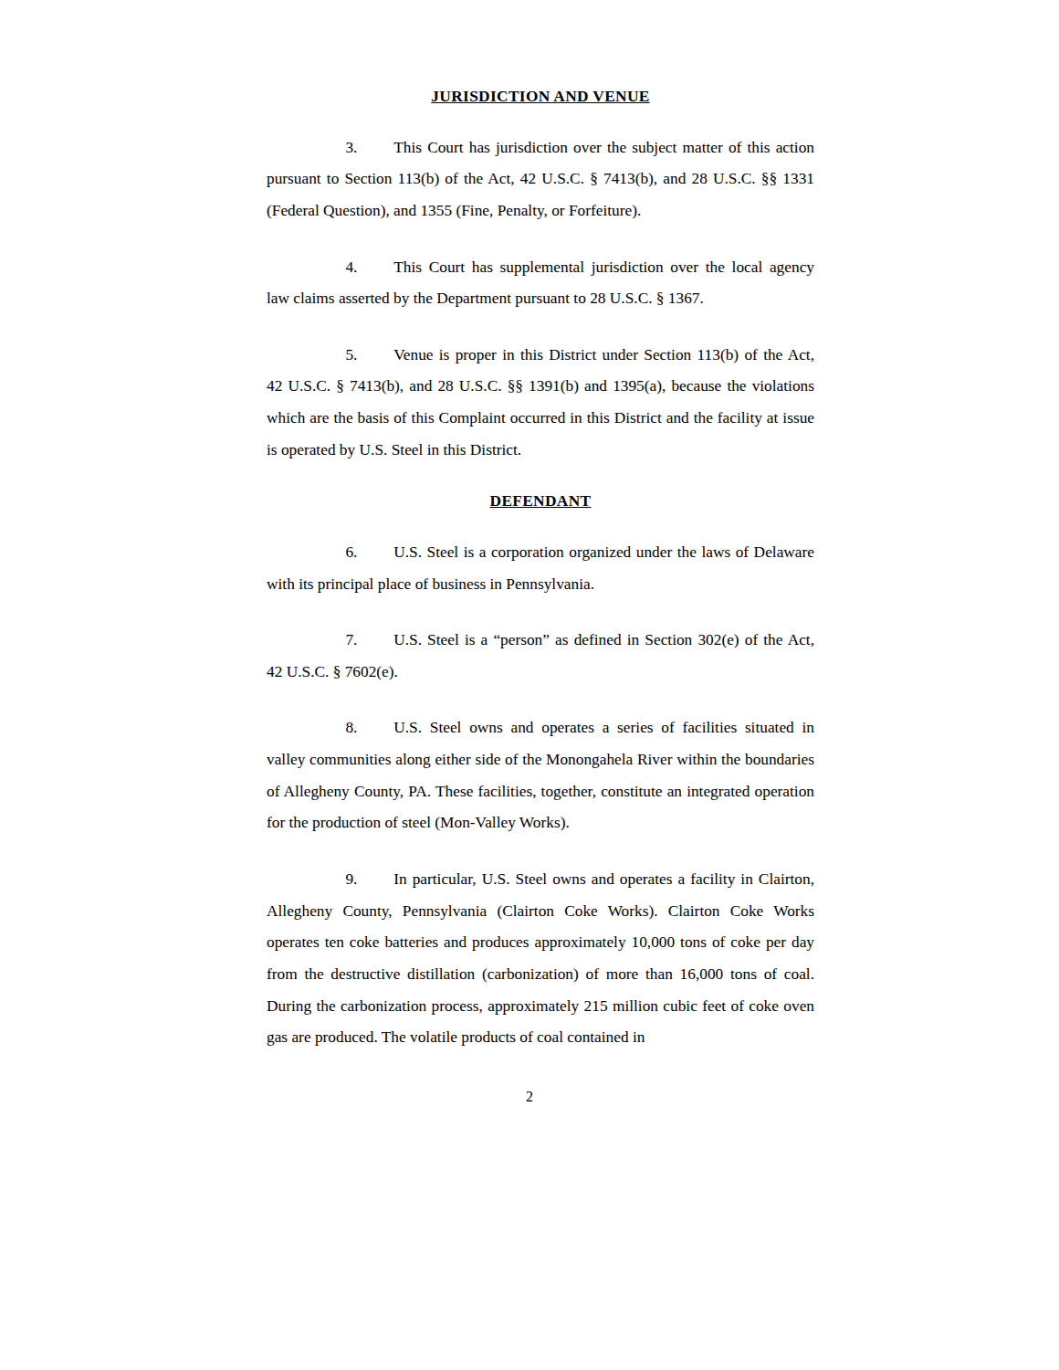JURISDICTION AND VENUE
3. This Court has jurisdiction over the subject matter of this action pursuant to Section 113(b) of the Act, 42 U.S.C. § 7413(b), and 28 U.S.C. §§ 1331 (Federal Question), and 1355 (Fine, Penalty, or Forfeiture).
4. This Court has supplemental jurisdiction over the local agency law claims asserted by the Department pursuant to 28 U.S.C. § 1367.
5. Venue is proper in this District under Section 113(b) of the Act, 42 U.S.C. § 7413(b), and 28 U.S.C. §§ 1391(b) and 1395(a), because the violations which are the basis of this Complaint occurred in this District and the facility at issue is operated by U.S. Steel in this District.
DEFENDANT
6. U.S. Steel is a corporation organized under the laws of Delaware with its principal place of business in Pennsylvania.
7. U.S. Steel is a “person” as defined in Section 302(e) of the Act, 42 U.S.C. § 7602(e).
8. U.S. Steel owns and operates a series of facilities situated in valley communities along either side of the Monongahela River within the boundaries of Allegheny County, PA. These facilities, together, constitute an integrated operation for the production of steel (Mon-Valley Works).
9. In particular, U.S. Steel owns and operates a facility in Clairton, Allegheny County, Pennsylvania (Clairton Coke Works). Clairton Coke Works operates ten coke batteries and produces approximately 10,000 tons of coke per day from the destructive distillation (carbonization) of more than 16,000 tons of coal. During the carbonization process, approximately 215 million cubic feet of coke oven gas are produced. The volatile products of coal contained in
2